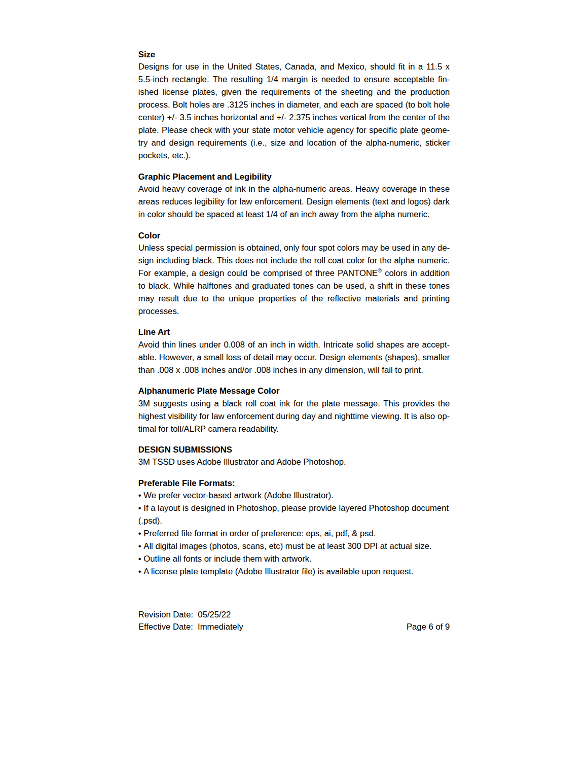Size
Designs for use in the United States, Canada, and Mexico, should fit in a 11.5 x 5.5-inch rectangle. The resulting 1/4 margin is needed to ensure acceptable finished license plates, given the requirements of the sheeting and the production process. Bolt holes are .3125 inches in diameter, and each are spaced (to bolt hole center) +/- 3.5 inches horizontal and +/- 2.375 inches vertical from the center of the plate. Please check with your state motor vehicle agency for specific plate geometry and design requirements (i.e., size and location of the alpha-numeric, sticker pockets, etc.).
Graphic Placement and Legibility
Avoid heavy coverage of ink in the alpha-numeric areas. Heavy coverage in these areas reduces legibility for law enforcement. Design elements (text and logos) dark in color should be spaced at least 1/4 of an inch away from the alpha numeric.
Color
Unless special permission is obtained, only four spot colors may be used in any design including black. This does not include the roll coat color for the alpha numeric. For example, a design could be comprised of three PANTONE® colors in addition to black. While halftones and graduated tones can be used, a shift in these tones may result due to the unique properties of the reflective materials and printing processes.
Line Art
Avoid thin lines under 0.008 of an inch in width. Intricate solid shapes are acceptable. However, a small loss of detail may occur. Design elements (shapes), smaller than .008 x .008 inches and/or .008 inches in any dimension, will fail to print.
Alphanumeric Plate Message Color
3M suggests using a black roll coat ink for the plate message. This provides the highest visibility for law enforcement during day and nighttime viewing. It is also optimal for toll/ALRP camera readability.
DESIGN SUBMISSIONS
3M TSSD uses Adobe Illustrator and Adobe Photoshop.
Preferable File Formats:
We prefer vector-based artwork (Adobe Illustrator).
If a layout is designed in Photoshop, please provide layered Photoshop document (.psd).
Preferred file format in order of preference: eps, ai, pdf, & psd.
All digital images (photos, scans, etc) must be at least 300 DPI at actual size.
Outline all fonts or include them with artwork.
A license plate template (Adobe Illustrator file) is available upon request.
Revision Date: 05/25/22
Effective Date: Immediately
Page 6 of 9